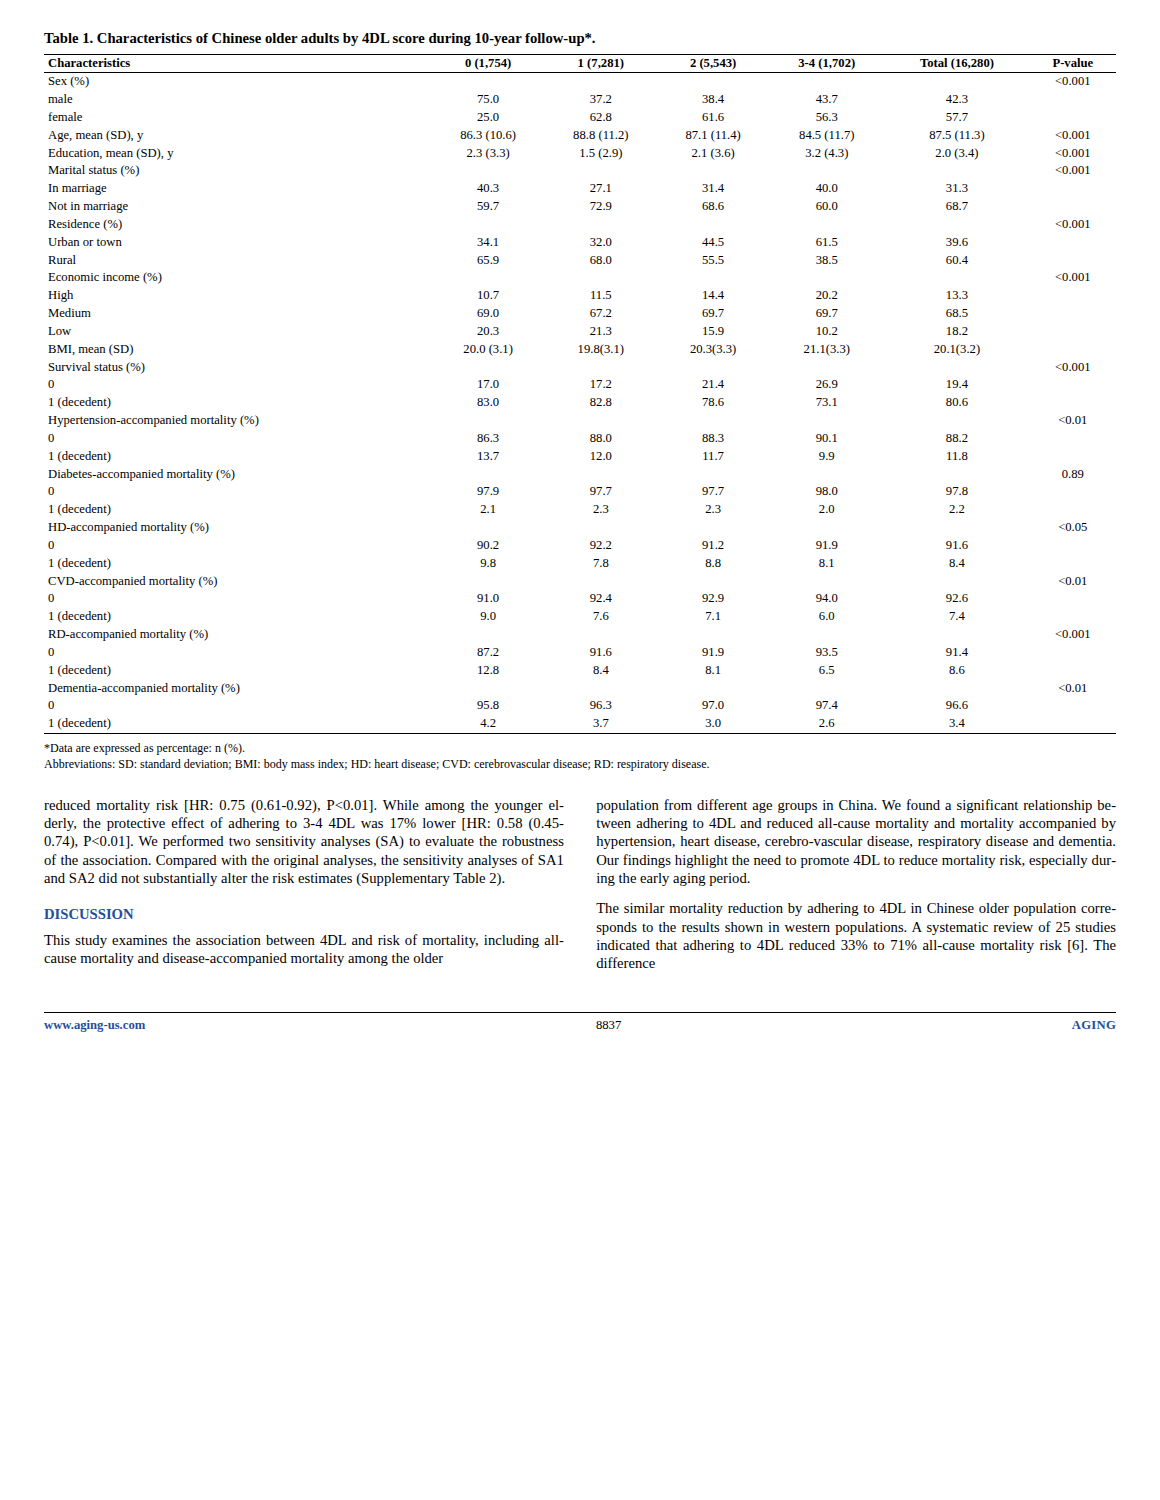Table 1. Characteristics of Chinese older adults by 4DL score during 10-year follow-up*.
| Characteristics | 0 (1,754) | 1 (7,281) | 2 (5,543) | 3-4 (1,702) | Total (16,280) | P-value |
| --- | --- | --- | --- | --- | --- | --- |
| Sex (%) | | | | | | <0.001 |
| male | 75.0 | 37.2 | 38.4 | 43.7 | 42.3 | |
| female | 25.0 | 62.8 | 61.6 | 56.3 | 57.7 | |
| Age, mean (SD), y | 86.3 (10.6) | 88.8 (11.2) | 87.1 (11.4) | 84.5 (11.7) | 87.5 (11.3) | <0.001 |
| Education, mean (SD), y | 2.3 (3.3) | 1.5 (2.9) | 2.1 (3.6) | 3.2 (4.3) | 2.0 (3.4) | <0.001 |
| Marital status (%) | | | | | | <0.001 |
| In marriage | 40.3 | 27.1 | 31.4 | 40.0 | 31.3 | |
| Not in marriage | 59.7 | 72.9 | 68.6 | 60.0 | 68.7 | |
| Residence (%) | | | | | | <0.001 |
| Urban or town | 34.1 | 32.0 | 44.5 | 61.5 | 39.6 | |
| Rural | 65.9 | 68.0 | 55.5 | 38.5 | 60.4 | |
| Economic income (%) | | | | | | <0.001 |
| High | 10.7 | 11.5 | 14.4 | 20.2 | 13.3 | |
| Medium | 69.0 | 67.2 | 69.7 | 69.7 | 68.5 | |
| Low | 20.3 | 21.3 | 15.9 | 10.2 | 18.2 | |
| BMI, mean (SD) | 20.0 (3.1) | 19.8(3.1) | 20.3(3.3) | 21.1(3.3) | 20.1(3.2) | |
| Survival status (%) | | | | | | <0.001 |
| 0 | 17.0 | 17.2 | 21.4 | 26.9 | 19.4 | |
| 1 (decedent) | 83.0 | 82.8 | 78.6 | 73.1 | 80.6 | |
| Hypertension-accompanied mortality (%) | | | | | | <0.01 |
| 0 | 86.3 | 88.0 | 88.3 | 90.1 | 88.2 | |
| 1 (decedent) | 13.7 | 12.0 | 11.7 | 9.9 | 11.8 | |
| Diabetes-accompanied mortality (%) | | | | | | 0.89 |
| 0 | 97.9 | 97.7 | 97.7 | 98.0 | 97.8 | |
| 1 (decedent) | 2.1 | 2.3 | 2.3 | 2.0 | 2.2 | |
| HD-accompanied mortality (%) | | | | | | <0.05 |
| 0 | 90.2 | 92.2 | 91.2 | 91.9 | 91.6 | |
| 1 (decedent) | 9.8 | 7.8 | 8.8 | 8.1 | 8.4 | |
| CVD-accompanied mortality (%) | | | | | | <0.01 |
| 0 | 91.0 | 92.4 | 92.9 | 94.0 | 92.6 | |
| 1 (decedent) | 9.0 | 7.6 | 7.1 | 6.0 | 7.4 | |
| RD-accompanied mortality (%) | | | | | | <0.001 |
| 0 | 87.2 | 91.6 | 91.9 | 93.5 | 91.4 | |
| 1 (decedent) | 12.8 | 8.4 | 8.1 | 6.5 | 8.6 | |
| Dementia-accompanied mortality (%) | | | | | | <0.01 |
| 0 | 95.8 | 96.3 | 97.0 | 97.4 | 96.6 | |
| 1 (decedent) | 4.2 | 3.7 | 3.0 | 2.6 | 3.4 | |
*Data are expressed as percentage: n (%).
Abbreviations: SD: standard deviation; BMI: body mass index; HD: heart disease; CVD: cerebrovascular disease; RD: respiratory disease.
reduced mortality risk [HR: 0.75 (0.61-0.92), P<0.01]. While among the younger elderly, the protective effect of adhering to 3-4 4DL was 17% lower [HR: 0.58 (0.45-0.74), P<0.01]. We performed two sensitivity analyses (SA) to evaluate the robustness of the association. Compared with the original analyses, the sensitivity analyses of SA1 and SA2 did not substantially alter the risk estimates (Supplementary Table 2).
DISCUSSION
This study examines the association between 4DL and risk of mortality, including all-cause mortality and disease-accompanied mortality among the older
population from different age groups in China. We found a significant relationship between adhering to 4DL and reduced all-cause mortality and mortality accompanied by hypertension, heart disease, cerebro-vascular disease, respiratory disease and dementia. Our findings highlight the need to promote 4DL to reduce mortality risk, especially during the early aging period.
The similar mortality reduction by adhering to 4DL in Chinese older population corresponds to the results shown in western populations. A systematic review of 25 studies indicated that adhering to 4DL reduced 33% to 71% all-cause mortality risk [6]. The difference
www.aging-us.com 8837 AGING